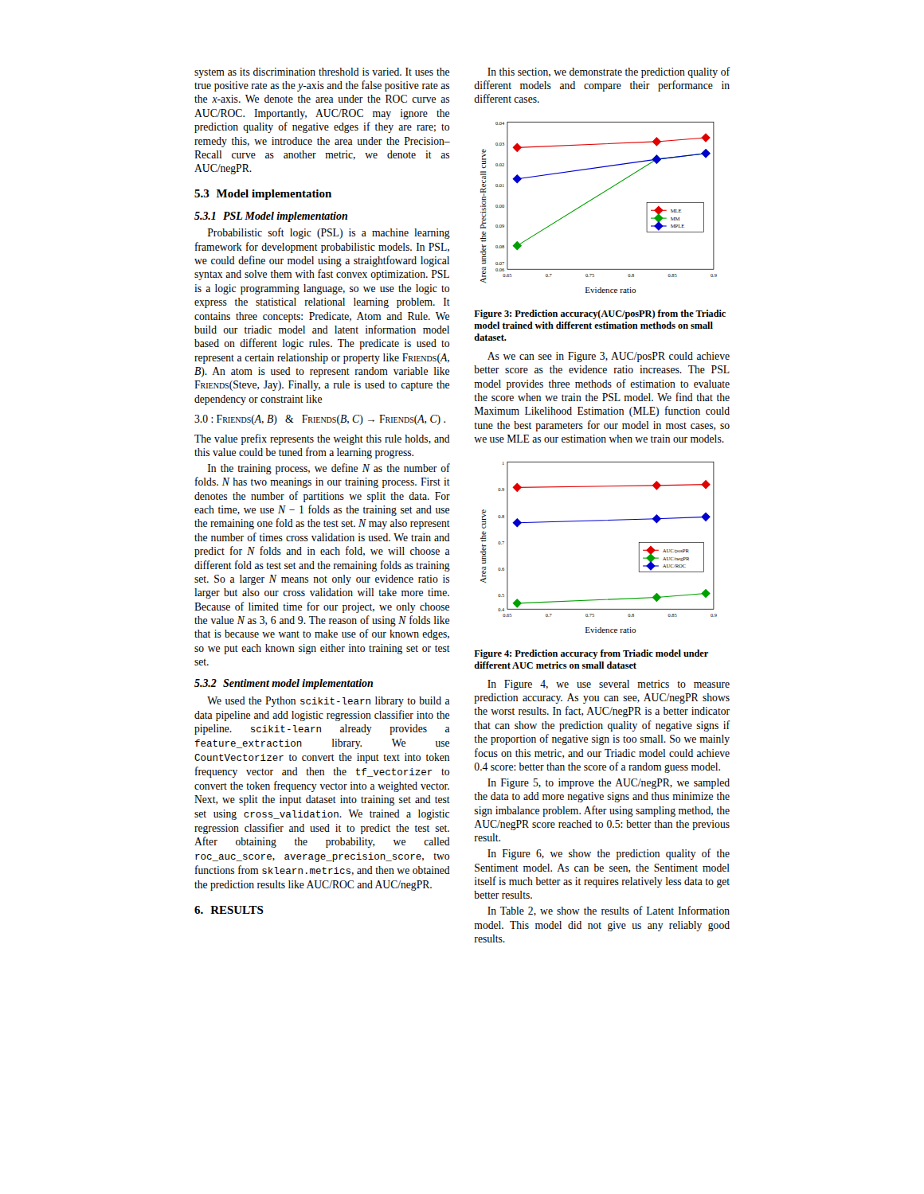system as its discrimination threshold is varied. It uses the true positive rate as the y-axis and the false positive rate as the x-axis. We denote the area under the ROC curve as AUC/ROC. Importantly, AUC/ROC may ignore the prediction quality of negative edges if they are rare; to remedy this, we introduce the area under the Precision–Recall curve as another metric, we denote it as AUC/negPR.
5.3 Model implementation
5.3.1 PSL Model implementation
Probabilistic soft logic (PSL) is a machine learning framework for development probabilistic models. In PSL, we could define our model using a straightfoward logical syntax and solve them with fast convex optimization. PSL is a logic programming language, so we use the logic to express the statistical relational learning problem. It contains three concepts: Predicate, Atom and Rule. We build our triadic model and latent information model based on different logic rules. The predicate is used to represent a certain relationship or property like Friends(A, B). An atom is used to represent random variable like Friends(Steve, Jay). Finally, a rule is used to capture the dependency or constraint like
3.0 : Friends(A, B) & Friends(B, C) → Friends(A, C) .
The value prefix represents the weight this rule holds, and this value could be tuned from a learning progress.
In the training process, we define N as the number of folds. N has two meanings in our training process. First it denotes the number of partitions we split the data. For each time, we use N − 1 folds as the training set and use the remaining one fold as the test set. N may also represent the number of times cross validation is used. We train and predict for N folds and in each fold, we will choose a different fold as test set and the remaining folds as training set. So a larger N means not only our evidence ratio is larger but also our cross validation will take more time. Because of limited time for our project, we only choose the value N as 3, 6 and 9. The reason of using N folds like that is because we want to make use of our known edges, so we put each known sign either into training set or test set.
5.3.2 Sentiment model implementation
We used the Python scikit-learn library to build a data pipeline and add logistic regression classifier into the pipeline. scikit-learn already provides a feature_extraction library. We use CountVectorizer to convert the input text into token frequency vector and then the tf_vectorizer to convert the token frequency vector into a weighted vector. Next, we split the input dataset into training set and test set using cross_validation. We trained a logistic regression classifier and used it to predict the test set. After obtaining the probability, we called roc_auc_score, average_precision_score, two functions from sklearn.metrics, and then we obtained the prediction results like AUC/ROC and AUC/negPR.
6. RESULTS
In this section, we demonstrate the prediction quality of different models and compare their performance in different cases.
Area under the Precision-Recall curve 0.04 0.03 0.02 0.01 0.00 0.09 0.08 0.07 0.06 0.65 0.7 0.75 0.8 0.85 0.9 Evidence ratio MLE MM MPLE
Figure 3: Prediction accuracy(AUC/posPR) from the Triadic model trained with different estimation methods on small dataset.
As we can see in Figure 3, AUC/posPR could achieve better score as the evidence ratio increases. The PSL model provides three methods of estimation to evaluate the score when we train the PSL model. We find that the Maximum Likelihood Estimation (MLE) function could tune the best parameters for our model in most cases, so we use MLE as our estimation when we train our models.
Area under the curve 1 0.9 0.8 0.7 0.6 0.5 0.4 0.65 0.7 0.75 0.8 0.85 0.9 Evidence ratio AUC/posPR AUC/negPR AUC/ROC
Figure 4: Prediction accuracy from Triadic model under different AUC metrics on small dataset
In Figure 4, we use several metrics to measure prediction accuracy. As you can see, AUC/negPR shows the worst results. In fact, AUC/negPR is a better indicator that can show the prediction quality of negative signs if the proportion of negative sign is too small. So we mainly focus on this metric, and our Triadic model could achieve 0.4 score: better than the score of a random guess model.
In Figure 5, to improve the AUC/negPR, we sampled the data to add more negative signs and thus minimize the sign imbalance problem. After using sampling method, the AUC/negPR score reached to 0.5: better than the previous result.
In Figure 6, we show the prediction quality of the Sentiment model. As can be seen, the Sentiment model itself is much better as it requires relatively less data to get better results.
In Table 2, we show the results of Latent Information model. This model did not give us any reliably good results.